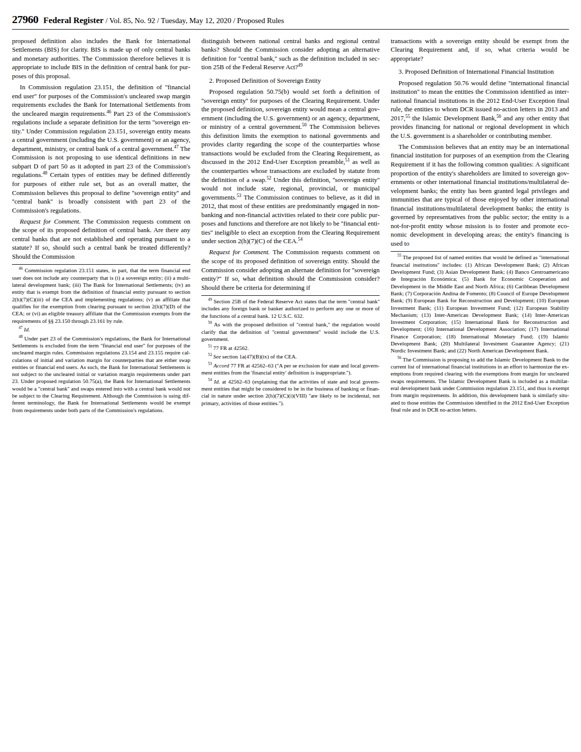27960
Federal Register / Vol. 85, No. 92 / Tuesday, May 12, 2020 / Proposed Rules
proposed definition also includes the Bank for International Settlements (BIS) for clarity. BIS is made up of only central banks and monetary authorities. The Commission therefore believes it is appropriate to include BIS in the definition of central bank for purposes of this proposal.
In Commission regulation 23.151, the definition of ''financial end user'' for purposes of the Commission's uncleared swap margin requirements excludes the Bank for International Settlements from the uncleared margin requirements.46 Part 23 of the Commission's regulations include a separate definition for the term ''sovereign entity.'' Under Commission regulation 23.151, sovereign entity means a central government (including the U.S. government) or an agency, department, ministry, or central bank of a central government.47 The Commission is not proposing to use identical definitions in new subpart D of part 50 as it adopted in part 23 of the Commission's regulations.48 Certain types of entities may be defined differently for purposes of either rule set, but as an overall matter, the Commission believes this proposal to define ''sovereign entity'' and ''central bank'' is broadly consistent with part 23 of the Commission's regulations.
Request for Comment. The Commission requests comment on the scope of its proposed definition of central bank. Are there any central banks that are not established and operating pursuant to a statute? If so, should such a central bank be treated differently? Should the Commission
46 Commission regulation 23.151 states, in part, that the term financial end user does not include any counterparty that is (i) a sovereign entity; (ii) a multilateral development bank; (iii) The Bank for International Settlements; (iv) an entity that is exempt from the definition of financial entity pursuant to section 2(h)(7)(C)(iii) of the CEA and implementing regulations; (v) an affiliate that qualifies for the exemption from clearing pursuant to section 2(h)(7)(D) of the CEA; or (vi) an eligible treasury affiliate that the Commission exempts from the requirements of §§ 23.150 through 23.161 by rule.
47 Id.
48 Under part 23 of the Commission's regulations, the Bank for International Settlements is excluded from the term ''financial end user'' for purposes of the uncleared margin rules. Commission regulations 23.154 and 23.155 require calculations of initial and variation margin for counterparties that are either swap entities or financial end users. As such, the Bank for International Settlements is not subject to the uncleared initial or variation margin requirements under part 23. Under proposed regulation 50.75(a), the Bank for International Settlements would be a ''central bank'' and swaps entered into with a central bank would not be subject to the Clearing Requirement. Although the Commission is using different terminology, the Bank for International Settlements would be exempt from requirements under both parts of the Commission's regulations.
distinguish between national central banks and regional central banks? Should the Commission consider adopting an alternative definition for ''central bank,'' such as the definition included in section 25B of the Federal Reserve Act?49
2. Proposed Definition of Sovereign Entity
Proposed regulation 50.75(b) would set forth a definition of ''sovereign entity'' for purposes of the Clearing Requirement. Under the proposed definition, sovereign entity would mean a central government (including the U.S. government) or an agency, department, or ministry of a central government.50 The Commission believes this definition limits the exemption to national governments and provides clarity regarding the scope of the counterparties whose transactions would be excluded from the Clearing Requirement, as discussed in the 2012 End-User Exception preamble,51 as well as the counterparties whose transactions are excluded by statute from the definition of a swap.52 Under this definition, ''sovereign entity'' would not include state, regional, provincial, or municipal governments.53 The Commission continues to believe, as it did in 2012, that most of these entities are predominantly engaged in non-banking and non-financial activities related to their core public purposes and functions and therefore are not likely to be ''financial entities'' ineligible to elect an exception from the Clearing Requirement under section 2(h)(7)(C) of the CEA.54
Request for Comment. The Commission requests comment on the scope of its proposed definition of sovereign entity. Should the Commission consider adopting an alternate definition for ''sovereign entity?'' If so, what definition should the Commission consider? Should there be criteria for determining if
49 Section 25B of the Federal Reserve Act states that the term ''central bank'' includes any foreign bank or banker authorized to perform any one or more of the functions of a central bank. 12 U.S.C. 632.
50 As with the proposed definition of ''central bank,'' the regulation would clarify that the definition of ''central government'' would include the U.S. government.
51 77 FR at 42562.
52 See section 1a(47)(B)(ix) of the CEA.
53 Accord 77 FR at 42562–63 (''A per se exclusion for state and local government entities from the 'financial entity' definition is inappropriate.'').
54 Id. at 42562–63 (explaining that the activities of state and local government entities that might be considered to be in the business of banking or financial in nature under section 2(h)(7)(C)(i)(VIII) ''are likely to be incidental, not primary, activities of those entities.'').
transactions with a sovereign entity should be exempt from the Clearing Requirement and, if so, what criteria would be appropriate?
3. Proposed Definition of International Financial Institution
Proposed regulation 50.76 would define ''international financial institution'' to mean the entities the Commission identified as international financial institutions in the 2012 End-User Exception final rule, the entities to whom DCR issued no-action letters in 2013 and 2017,55 the Islamic Development Bank,56 and any other entity that provides financing for national or regional development in which the U.S. government is a shareholder or contributing member.
The Commission believes that an entity may be an international financial institution for purposes of an exemption from the Clearing Requirement if it has the following common qualities: A significant proportion of the entity's shareholders are limited to sovereign governments or other international financial institutions/multilateral development banks; the entity has been granted legal privileges and immunities that are typical of those enjoyed by other international financial institutions/multilateral development banks; the entity is governed by representatives from the public sector; the entity is a not-for-profit entity whose mission is to foster and promote economic development in developing areas; the entity's financing is used to
55 The proposed list of named entities that would be defined as ''international financial institutions'' includes: (1) African Development Bank; (2) African Development Fund; (3) Asian Development Bank; (4) Banco Centroamericano de Integración Económica; (5) Bank for Economic Cooperation and Development in the Middle East and North Africa; (6) Caribbean Development Bank; (7) Corporación Andina de Fomento; (8) Council of Europe Development Bank; (9) European Bank for Reconstruction and Development; (10) European Investment Bank; (11) European Investment Fund; (12) European Stability Mechanism; (13) Inter-American Development Bank; (14) Inter-American Investment Corporation; (15) International Bank for Reconstruction and Development; (16) International Development Association; (17) International Finance Corporation; (18) International Monetary Fund; (19) Islamic Development Bank; (20) Multilateral Investment Guarantee Agency; (21) Nordic Investment Bank; and (22) North American Development Bank.
56 The Commission is proposing to add the Islamic Development Bank to the current list of international financial institutions in an effort to harmonize the exemptions from required clearing with the exemptions from margin for uncleared swaps requirements. The Islamic Development Bank is included as a multilateral development bank under Commission regulation 23.151, and thus is exempt from margin requirements. In addition, this development bank is similarly situated to those entities the Commission identified in the 2012 End-User Exception final rule and in DCR no-action letters.